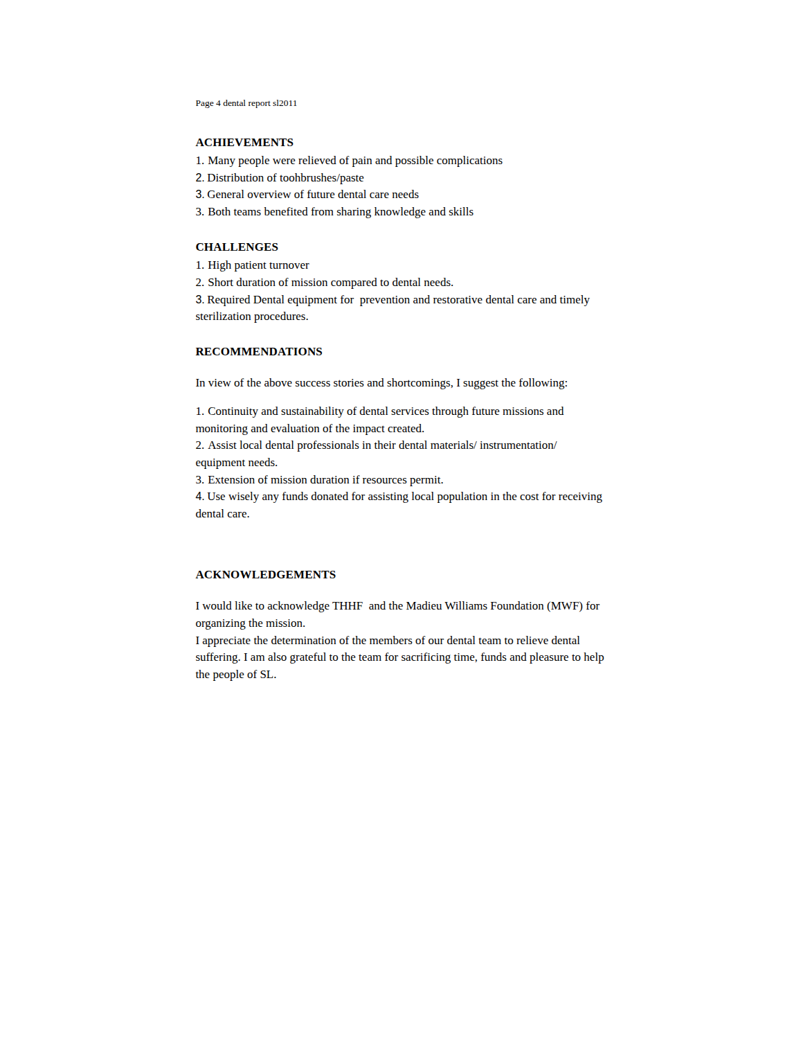Page 4 dental report sl2011
ACHIEVEMENTS
1. Many people were relieved of pain and possible complications
2. Distribution of toohbrushes/paste
3. General overview of future dental care needs
3. Both teams benefited from sharing knowledge and skills
CHALLENGES
1. High patient turnover
2. Short duration of mission compared to dental needs.
3. Required Dental equipment for prevention and restorative dental care and timely sterilization procedures.
RECOMMENDATIONS
In view of the above success stories and shortcomings, I suggest the following:
1. Continuity and sustainability of dental services through future missions and monitoring and evaluation of the impact created.
2. Assist local dental professionals in their dental materials/ instrumentation/ equipment needs.
3. Extension of mission duration if resources permit.
4. Use wisely any funds donated for assisting local population in the cost for receiving dental care.
ACKNOWLEDGEMENTS
I would like to acknowledge THHF and the Madieu Williams Foundation (MWF) for organizing the mission.
I appreciate the determination of the members of our dental team to relieve dental suffering. I am also grateful to the team for sacrificing time, funds and pleasure to help the people of SL.